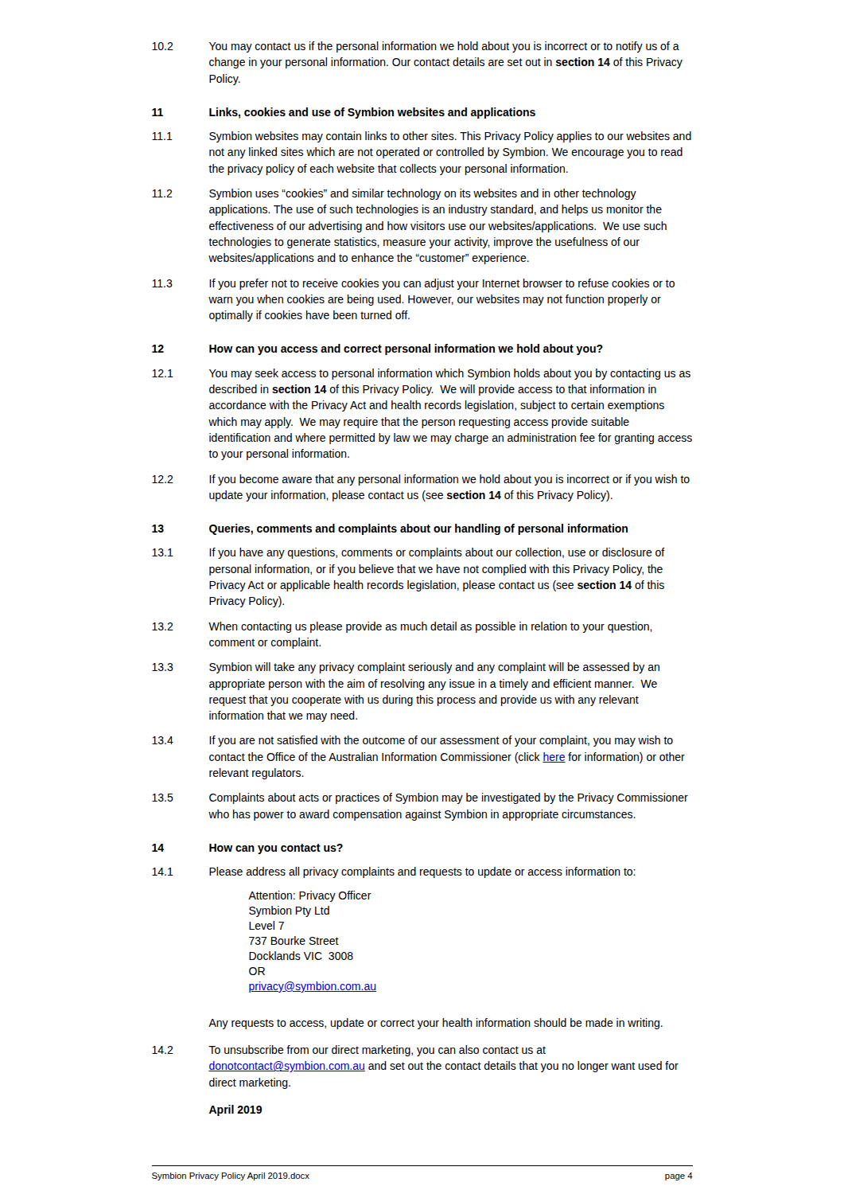10.2
You may contact us if the personal information we hold about you is incorrect or to notify us of a change in your personal information. Our contact details are set out in section 14 of this Privacy Policy.
11 Links, cookies and use of Symbion websites and applications
11.1
Symbion websites may contain links to other sites. This Privacy Policy applies to our websites and not any linked sites which are not operated or controlled by Symbion. We encourage you to read the privacy policy of each website that collects your personal information.
11.2
Symbion uses “cookies” and similar technology on its websites and in other technology applications. The use of such technologies is an industry standard, and helps us monitor the effectiveness of our advertising and how visitors use our websites/applications. We use such technologies to generate statistics, measure your activity, improve the usefulness of our websites/applications and to enhance the “customer” experience.
11.3
If you prefer not to receive cookies you can adjust your Internet browser to refuse cookies or to warn you when cookies are being used. However, our websites may not function properly or optimally if cookies have been turned off.
12 How can you access and correct personal information we hold about you?
12.1
You may seek access to personal information which Symbion holds about you by contacting us as described in section 14 of this Privacy Policy. We will provide access to that information in accordance with the Privacy Act and health records legislation, subject to certain exemptions which may apply. We may require that the person requesting access provide suitable identification and where permitted by law we may charge an administration fee for granting access to your personal information.
12.2
If you become aware that any personal information we hold about you is incorrect or if you wish to update your information, please contact us (see section 14 of this Privacy Policy).
13 Queries, comments and complaints about our handling of personal information
13.1
If you have any questions, comments or complaints about our collection, use or disclosure of personal information, or if you believe that we have not complied with this Privacy Policy, the Privacy Act or applicable health records legislation, please contact us (see section 14 of this Privacy Policy).
13.2
When contacting us please provide as much detail as possible in relation to your question, comment or complaint.
13.3
Symbion will take any privacy complaint seriously and any complaint will be assessed by an appropriate person with the aim of resolving any issue in a timely and efficient manner. We request that you cooperate with us during this process and provide us with any relevant information that we may need.
13.4
If you are not satisfied with the outcome of our assessment of your complaint, you may wish to contact the Office of the Australian Information Commissioner (click here for information) or other relevant regulators.
13.5
Complaints about acts or practices of Symbion may be investigated by the Privacy Commissioner who has power to award compensation against Symbion in appropriate circumstances.
14 How can you contact us?
14.1
Please address all privacy complaints and requests to update or access information to:
Attention: Privacy Officer
Symbion Pty Ltd
Level 7
737 Bourke Street
Docklands VIC 3008
OR
privacy@symbion.com.au
Any requests to access, update or correct your health information should be made in writing.
14.2
To unsubscribe from our direct marketing, you can also contact us at donotcontact@symbion.com.au and set out the contact details that you no longer want used for direct marketing.
April 2019
Symbion Privacy Policy April 2019.docx page 4